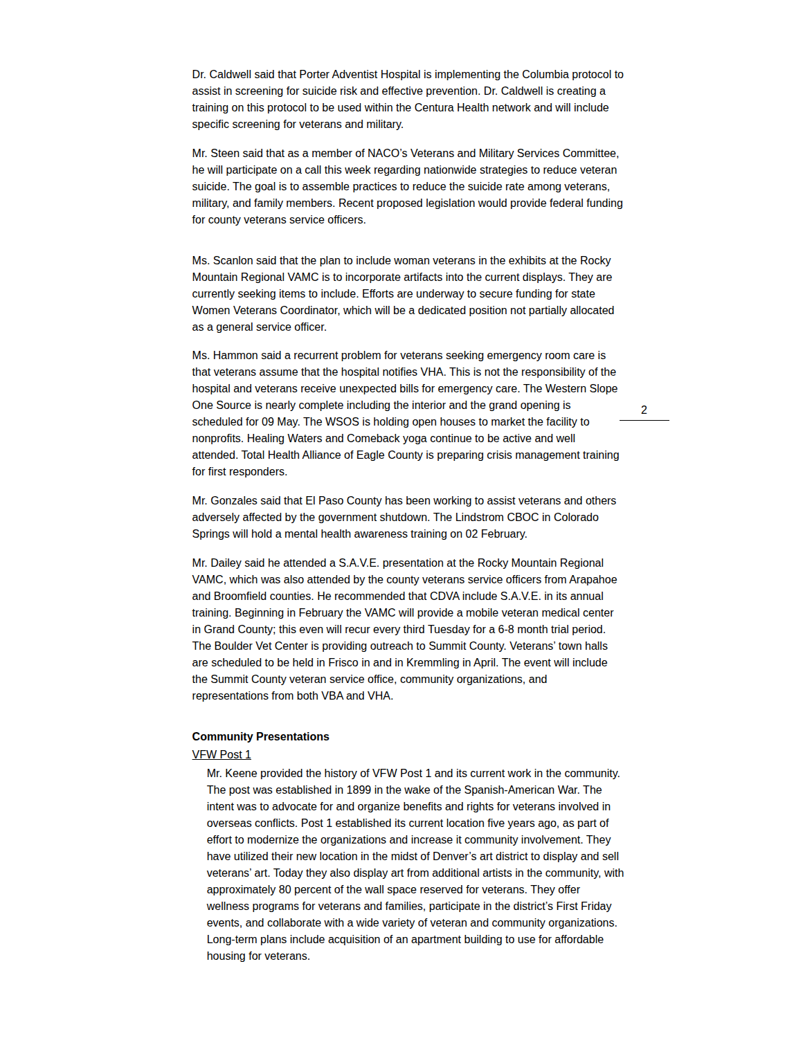Dr. Caldwell said that Porter Adventist Hospital is implementing the Columbia protocol to assist in screening for suicide risk and effective prevention. Dr. Caldwell is creating a training on this protocol to be used within the Centura Health network and will include specific screening for veterans and military.
Mr. Steen said that as a member of NACO’s Veterans and Military Services Committee, he will participate on a call this week regarding nationwide strategies to reduce veteran suicide. The goal is to assemble practices to reduce the suicide rate among veterans, military, and family members. Recent proposed legislation would provide federal funding for county veterans service officers.
Ms. Scanlon said that the plan to include woman veterans in the exhibits at the Rocky Mountain Regional VAMC is to incorporate artifacts into the current displays. They are currently seeking items to include. Efforts are underway to secure funding for state Women Veterans Coordinator, which will be a dedicated position not partially allocated as a general service officer.
Ms. Hammon said a recurrent problem for veterans seeking emergency room care is that veterans assume that the hospital notifies VHA. This is not the responsibility of the hospital and veterans receive unexpected bills for emergency care. The Western Slope One Source is nearly complete including the interior and the grand opening is scheduled for 09 May. The WSOS is holding open houses to market the facility to nonprofits. Healing Waters and Comeback yoga continue to be active and well attended. Total Health Alliance of Eagle County is preparing crisis management training for first responders.
Mr. Gonzales said that El Paso County has been working to assist veterans and others adversely affected by the government shutdown. The Lindstrom CBOC in Colorado Springs will hold a mental health awareness training on 02 February.
2
Mr. Dailey said he attended a S.A.V.E. presentation at the Rocky Mountain Regional VAMC, which was also attended by the county veterans service officers from Arapahoe and Broomfield counties. He recommended that CDVA include S.A.V.E. in its annual training. Beginning in February the VAMC will provide a mobile veteran medical center in Grand County; this even will recur every third Tuesday for a 6-8 month trial period. The Boulder Vet Center is providing outreach to Summit County. Veterans’ town halls are scheduled to be held in Frisco in and in Kremmling in April. The event will include the Summit County veteran service office, community organizations, and representations from both VBA and VHA.
Community Presentations
VFW Post 1
Mr. Keene provided the history of VFW Post 1 and its current work in the community. The post was established in 1899 in the wake of the Spanish-American War. The intent was to advocate for and organize benefits and rights for veterans involved in overseas conflicts. Post 1 established its current location five years ago, as part of effort to modernize the organizations and increase it community involvement. They have utilized their new location in the midst of Denver’s art district to display and sell veterans’ art. Today they also display art from additional artists in the community, with approximately 80 percent of the wall space reserved for veterans. They offer wellness programs for veterans and families, participate in the district’s First Friday events, and collaborate with a wide variety of veteran and community organizations. Long-term plans include acquisition of an apartment building to use for affordable housing for veterans.